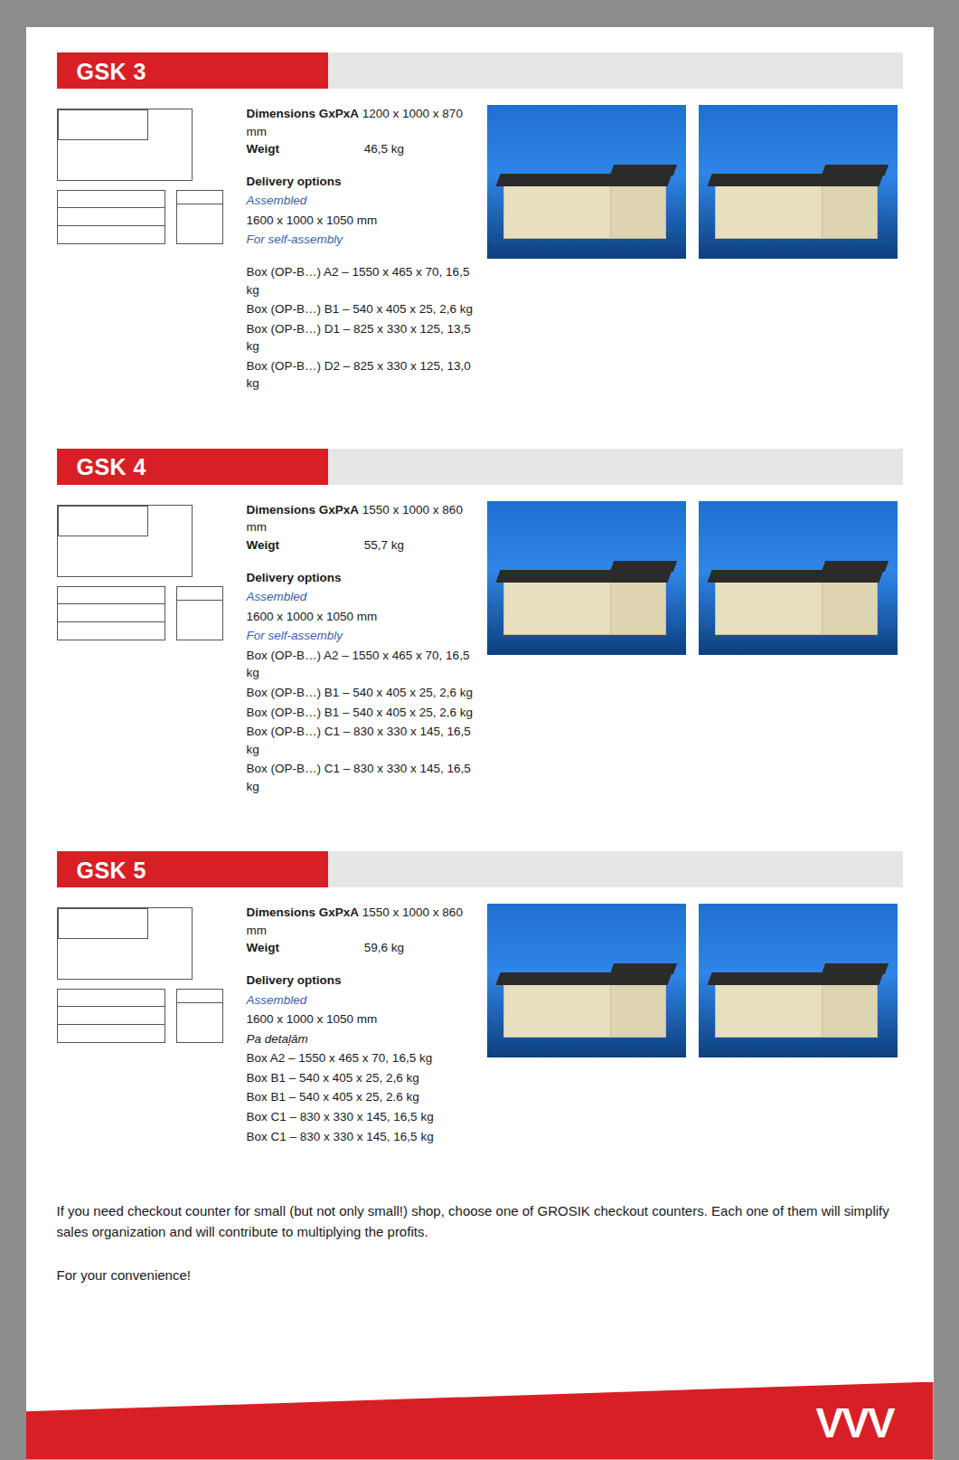GSK 3
Dimensions GxPxA 1200 x 1000 x 870 mm
Weigt 46,5 kg
Delivery options
Assembled
1600 x 1000 x 1050 mm
For self-assembly
Box (OP-B…) A2 – 1550 x 465 x 70, 16,5 kg
Box (OP-B…) B1 – 540 x 405 x 25, 2,6 kg
Box (OP-B…) D1 – 825 x 330 x 125, 13,5 kg
Box (OP-B…) D2 – 825 x 330 x 125, 13,0 kg
GSK 4
Dimensions GxPxA 1550 x 1000 x 860 mm
Weigt 55,7 kg
Delivery options
Assembled
1600 x 1000 x 1050 mm
For self-assembly
Box (OP-B…) A2 – 1550 x 465 x 70, 16,5 kg
Box (OP-B…) B1 – 540 x 405 x 25, 2,6 kg
Box (OP-B…) B1 – 540 x 405 x 25, 2,6 kg
Box (OP-B…) C1 – 830 x 330 x 145, 16,5 kg
Box (OP-B…) C1 – 830 x 330 x 145, 16,5 kg
GSK 5
Dimensions GxPxA 1550 x 1000 x 860 mm
Weigt 59,6 kg
Delivery options
Assembled
1600 x 1000 x 1050 mm
Pa detaļām
Box A2 – 1550 x 465 x 70, 16,5 kg
Box B1 – 540 x 405 x 25, 2,6 kg
Box B1 – 540 x 405 x 25, 2.6 kg
Box C1 – 830 x 330 x 145, 16,5 kg
Box C1 – 830 x 330 x 145, 16,5 kg
If you need checkout counter for small (but not only small!) shop, choose one of GROSIK checkout counters. Each one of them will simplify sales organization and will contribute to multiplying the profits.
For your convenience!
VVV